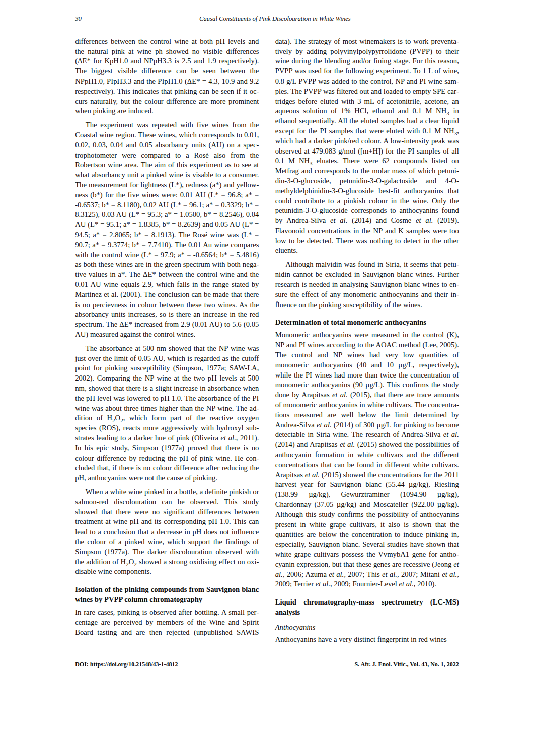30 Causal Constituents of Pink Discolouration in White Wines
differences between the control wine at both pH levels and the natural pink at wine ph showed no visible differences (ΔE* for KpH1.0 and NPpH3.3 is 2.5 and 1.9 respectively). The biggest visible difference can be seen between the NPpH1.0, PIpH3.3 and the PIpH1.0 (ΔE* = 4.3, 10.9 and 9.2 respectively). This indicates that pinking can be seen if it occurs naturally, but the colour difference are more prominent when pinking are induced.
The experiment was repeated with five wines from the Coastal wine region. These wines, which corresponds to 0.01, 0.02, 0.03, 0.04 and 0.05 absorbancy units (AU) on a spectrophotometer were compared to a Rosé also from the Robertson wine area. The aim of this experiment as to see at what absorbancy unit a pinked wine is visable to a consumer. The measurement for lightness (L*), redness (a*) and yellowness (b*) for the five wines were: 0.01 AU (L* = 96.8; a* = -0.6537; b* = 8.1180), 0.02 AU (L* = 96.1; a* = 0.3329; b* = 8.3125), 0.03 AU (L* = 95.3; a* = 1.0500, b* = 8.2546), 0.04 AU (L* = 95.1; a* = 1.8385, b* = 8.2639) and 0.05 AU (L* = 94.5; a* = 2.8065; b* = 8.1913). The Rosé wine was (L* = 90.7; a* = 9.3774; b* = 7.7410). The 0.01 Au wine compares with the control wine (L* = 97.9; a* = -0.6564; b* = 5.4816) as both these wines are in the green spectrum with both negative values in a*. The ΔE* between the control wine and the 0.01 AU wine equals 2.9, which falls in the range stated by Martínez et al. (2001). The conclusion can be made that there is no percievness in colour between these two wines. As the absorbancy units increases, so is there an increase in the red spectrum. The ΔE* increased from 2.9 (0.01 AU) to 5.6 (0.05 AU) measured against the control wines.
The absorbance at 500 nm showed that the NP wine was just over the limit of 0.05 AU, which is regarded as the cutoff point for pinking susceptibility (Simpson, 1977a; SAW-LA, 2002). Comparing the NP wine at the two pH levels at 500 nm, showed that there is a slight increase in absorbance when the pH level was lowered to pH 1.0. The absorbance of the PI wine was about three times higher than the NP wine. The addition of H2O2, which form part of the reactive oxygen species (ROS), reacts more aggressively with hydroxyl substrates leading to a darker hue of pink (Oliveira et al., 2011). In his epic study, Simpson (1977a) proved that there is no colour difference by reducing the pH of pink wine. He concluded that, if there is no colour difference after reducing the pH, anthocyanins were not the cause of pinking.
When a white wine pinked in a bottle, a definite pinkish or salmon-red discolouration can be observed. This study showed that there were no significant differences between treatment at wine pH and its corresponding pH 1.0. This can lead to a conclusion that a decrease in pH does not influence the colour of a pinked wine, which support the findings of Simpson (1977a). The darker discolouration observed with the addition of H2O2 showed a strong oxidising effect on oxidisable wine components.
Isolation of the pinking compounds from Sauvignon blanc wines by PVPP column chromatography
In rare cases, pinking is observed after bottling. A small percentage are perceived by members of the Wine and Spirit Board tasting and are then rejected (unpublished SAWIS data). The strategy of most winemakers is to work preventatively by adding polyvinylpolypyrrolidone (PVPP) to their wine during the blending and/or fining stage. For this reason, PVPP was used for the following experiment. To 1 L of wine, 0.8 g/L PVPP was added to the control, NP and PI wine samples. The PVPP was filtered out and loaded to empty SPE cartridges before eluted with 3 mL of acetonitrile, acetone, an aqueous solution of 1% HCl, ethanol and 0.1 M NH3 in ethanol sequentially. All the eluted samples had a clear liquid except for the PI samples that were eluted with 0.1 M NH3, which had a darker pink/red colour. A low-intensity peak was observed at 479.083 g/mol ([m+H]) for the PI samples of all 0.1 M NH3 eluates. There were 62 compounds listed on Metfrag and corresponds to the molar mass of which petunidin-3-O-glucoside, petunidin-3-O-galactoside and 4-O-methyldelphinidin-3-O-glucoside best-fit anthocyanins that could contribute to a pinkish colour in the wine. Only the petunidin-3-O-glucoside corresponds to anthocyanins found by Andrea-Silva et al. (2014) and Cosme et al. (2019). Flavonoid concentrations in the NP and K samples were too low to be detected. There was nothing to detect in the other eluents.
Although malvidin was found in Siria, it seems that petunidin cannot be excluded in Sauvignon blanc wines. Further research is needed in analysing Sauvignon blanc wines to ensure the effect of any monomeric anthocyanins and their influence on the pinking susceptibility of the wines.
Determination of total monomeric anthocyanins
Monomeric anthocyanins were measured in the control (K), NP and PI wines according to the AOAC method (Lee, 2005). The control and NP wines had very low quantities of monomeric anthocyanins (40 and 10 µg/L, respectively), while the PI wines had more than twice the concentration of monomeric anthocyanins (90 µg/L). This confirms the study done by Arapitsas et al. (2015), that there are trace amounts of monomeric anthocyanins in white cultivars. The concentrations measured are well below the limit determined by Andrea-Silva et al. (2014) of 300 µg/L for pinking to become detectable in Siria wine. The research of Andrea-Silva et al. (2014) and Arapitsas et al. (2015) showed the possibilities of anthocyanin formation in white cultivars and the different concentrations that can be found in different white cultivars. Arapitsas et al. (2015) showed the concentrations for the 2011 harvest year for Sauvignon blanc (55.44 µg/kg), Riesling (138.99 µg/kg), Gewurztraminer (1094.90 µg/kg), Chardonnay (37.05 µg/kg) and Moscateller (922.00 µg/kg). Although this study confirms the possibility of anthocyanins present in white grape cultivars, it also is shown that the quantities are below the concentration to induce pinking in, especially, Sauvignon blanc. Several studies have shown that white grape cultivars possess the VvmybA1 gene for anthocyanin expression, but that these genes are recessive (Jeong et al., 2006; Azuma et al., 2007; This et al., 2007; Mitani et al., 2009; Terrier et al., 2009; Fournier-Level et al., 2010).
Liquid chromatography-mass spectrometry (LC-MS) analysis
Anthocyanins
Anthocyanins have a very distinct fingerprint in red wines
DOI: https://doi.org/10.21548/43-1-4812 S. Afr. J. Enol. Vitic., Vol. 43, No. 1, 2022